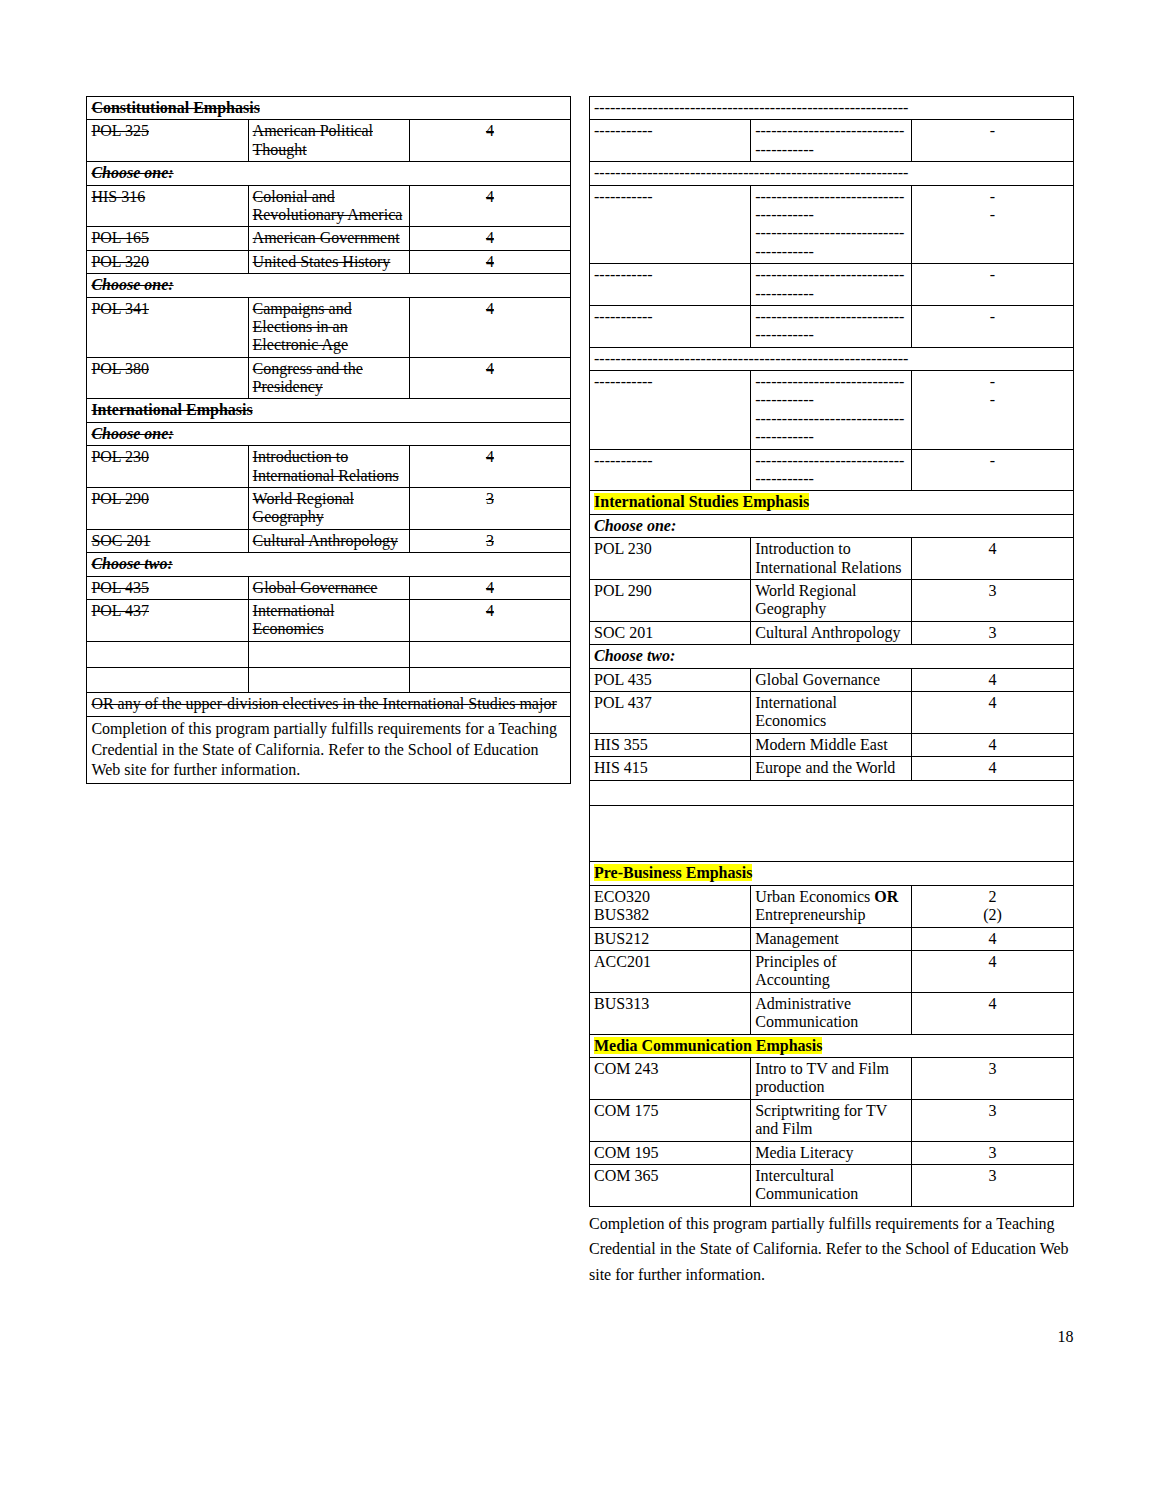| Constitutional Emphasis |
| POL 325 | American Political Thought | 4 |
| Choose one: |
| HIS 316 | Colonial and Revolutionary America | 4 |
| POL 165 | American Government | 4 |
| POL 320 | United States History | 4 |
| Choose one: |
| POL 341 | Campaigns and Elections in an Electronic Age | 4 |
| POL 380 | Congress and the Presidency | 4 |
| International Emphasis |
| Choose one: |
| POL 230 | Introduction to International Relations | 4 |
| POL 290 | World Regional Geography | 3 |
| SOC 201 | Cultural Anthropology | 3 |
| Choose two: |
| POL 435 | Global Governance | 4 |
| POL 437 | International Economics | 4 |
| OR any of the upper-division electives in the International Studies major |
| Completion of this program partially fulfills requirements for a Teaching Credential in the State of California. Refer to the School of Education Web site for further information. |
| ----------------------------------------------------------- |
| ----------- | --------------------------------------- | - |
| ----------------------------------------------------------- |
| ----------- | --------------------------------------- --------------------------------------- | - - |
| ----------- | --------------------------------------- | - |
| ----------- | --------------------------------------- | - |
| ----------------------------------------------------------- |
| ----------- | --------------------------------------- --------------------------------------- | - - |
| ----------- | --------------------------------------- | - |
| International Studies Emphasis |
| Choose one: |
| POL 230 | Introduction to International Relations | 4 |
| POL 290 | World Regional Geography | 3 |
| SOC 201 | Cultural Anthropology | 3 |
| Choose two: |
| POL 435 | Global Governance | 4 |
| POL 437 | International Economics | 4 |
| HIS 355 | Modern Middle East | 4 |
| HIS 415 | Europe and the World | 4 |
| Pre-Business Emphasis |
| ECO320 BUS382 | Urban Economics OR Entrepreneurship | 2 (2) |
| BUS212 | Management | 4 |
| ACC201 | Principles of Accounting | 4 |
| BUS313 | Administrative Communication | 4 |
| Media Communication Emphasis |
| COM 243 | Intro to TV and Film production | 3 |
| COM 175 | Scriptwriting for TV and Film | 3 |
| COM 195 | Media Literacy | 3 |
| COM 365 | Intercultural Communication | 3 |
Completion of this program partially fulfills requirements for a Teaching Credential in the State of California. Refer to the School of Education Web site for further information.
18